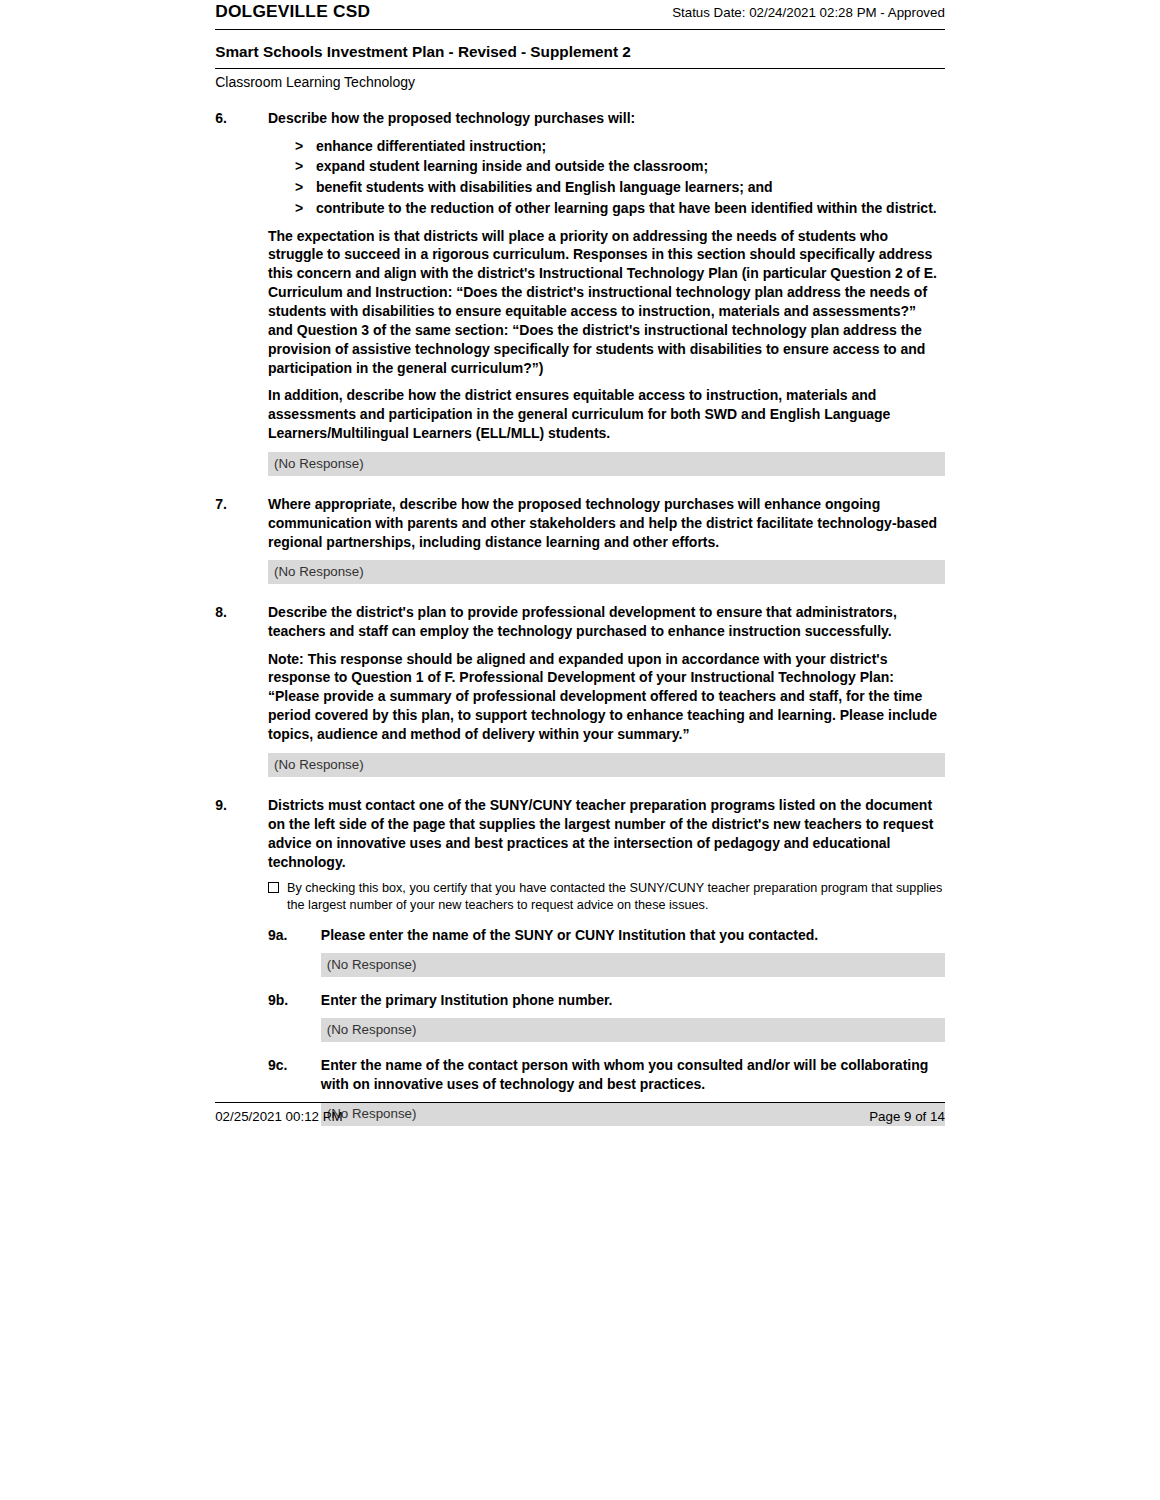DOLGEVILLE CSD
Status Date: 02/24/2021 02:28 PM - Approved
Smart Schools Investment Plan - Revised - Supplement 2
Classroom Learning Technology
6.
Describe how the proposed technology purchases will:
enhance differentiated instruction;
expand student learning inside and outside the classroom;
benefit students with disabilities and English language learners; and
contribute to the reduction of other learning gaps that have been identified within the district.
The expectation is that districts will place a priority on addressing the needs of students who struggle to succeed in a rigorous curriculum. Responses in this section should specifically address this concern and align with the district's Instructional Technology Plan (in particular Question 2 of E. Curriculum and Instruction: “Does the district's instructional technology plan address the needs of students with disabilities to ensure equitable access to instruction, materials and assessments?” and Question 3 of the same section: “Does the district's instructional technology plan address the provision of assistive technology specifically for students with disabilities to ensure access to and participation in the general curriculum?”)
In addition, describe how the district ensures equitable access to instruction, materials and assessments and participation in the general curriculum for both SWD and English Language Learners/Multilingual Learners (ELL/MLL) students.
(No Response)
7.
Where appropriate, describe how the proposed technology purchases will enhance ongoing communication with parents and other stakeholders and help the district facilitate technology-based regional partnerships, including distance learning and other efforts.
(No Response)
8.
Describe the district's plan to provide professional development to ensure that administrators, teachers and staff can employ the technology purchased to enhance instruction successfully.
Note: This response should be aligned and expanded upon in accordance with your district's response to Question 1 of F. Professional Development of your Instructional Technology Plan: “Please provide a summary of professional development offered to teachers and staff, for the time period covered by this plan, to support technology to enhance teaching and learning. Please include topics, audience and method of delivery within your summary.”
(No Response)
9.
Districts must contact one of the SUNY/CUNY teacher preparation programs listed on the document on the left side of the page that supplies the largest number of the district's new teachers to request advice on innovative uses and best practices at the intersection of pedagogy and educational technology.
By checking this box, you certify that you have contacted the SUNY/CUNY teacher preparation program that supplies the largest number of your new teachers to request advice on these issues.
9a.
Please enter the name of the SUNY or CUNY Institution that you contacted.
(No Response)
9b.
Enter the primary Institution phone number.
(No Response)
9c.
Enter the name of the contact person with whom you consulted and/or will be collaborating with on innovative uses of technology and best practices.
(No Response)
02/25/2021 00:12 PM
Page 9 of 14